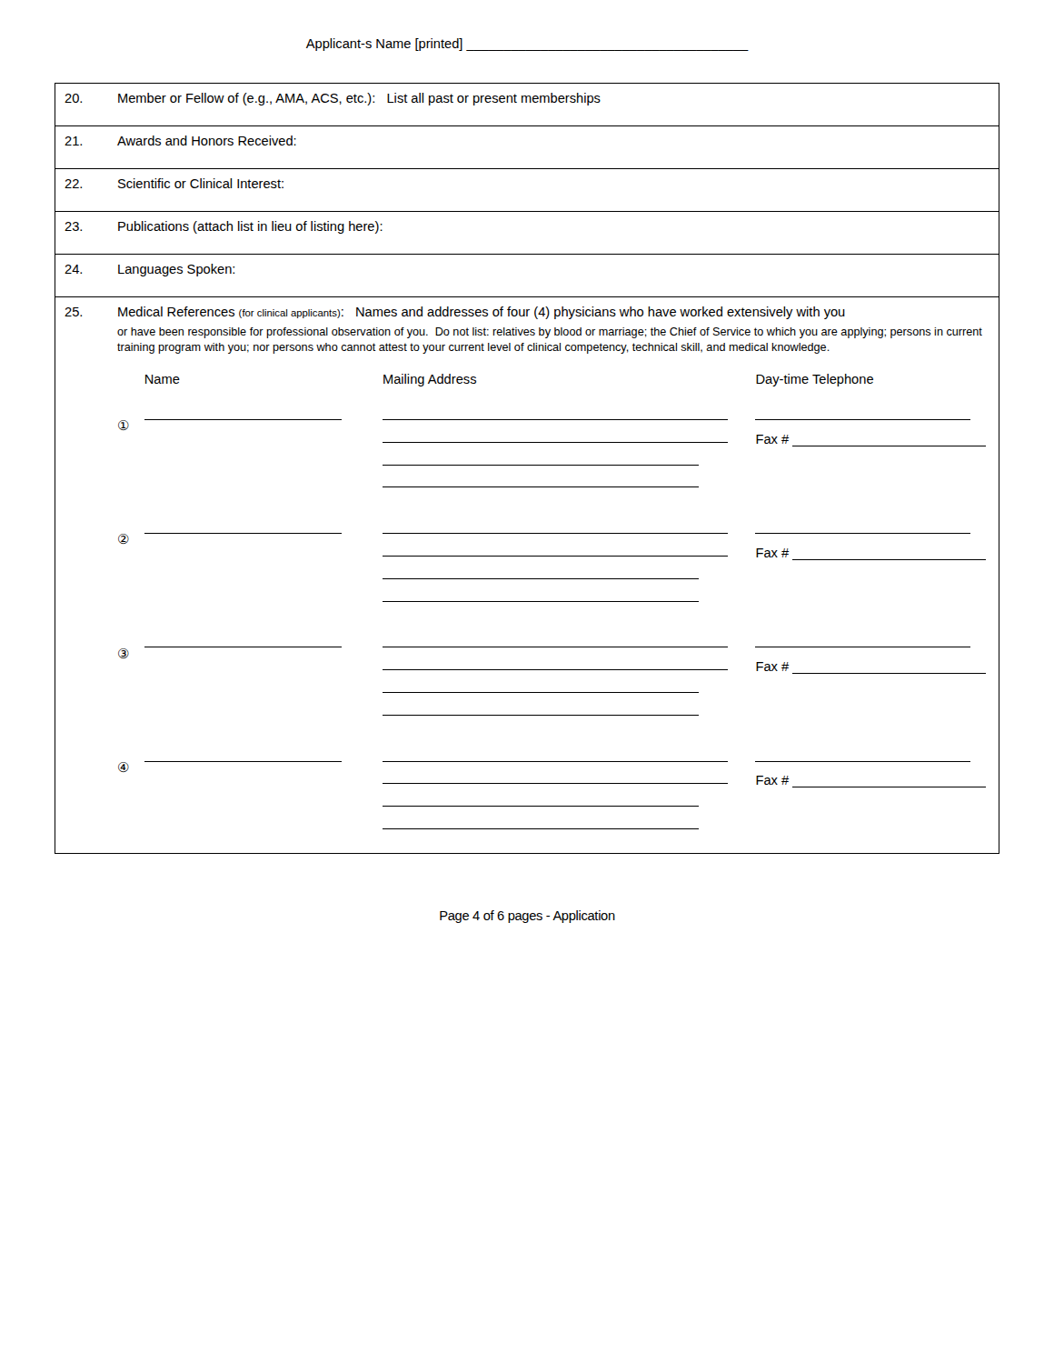Applicant‑s Name [printed] ______________________________________
| 20. | Member or Fellow of (e.g., AMA, ACS, etc.): List all past or present memberships |
| 21. | Awards and Honors Received: |
| 22. | Scientific or Clinical Interest: |
| 23. | Publications (attach list in lieu of listing here): |
| 24. | Languages Spoken: |
| 25. | Medical References (for clinical applicants) : Names and addresses of four (4) physicians who have worked extensively with you or have been responsible for professional observation of you. Do not list: relatives by blood or marriage; the Chief of Service to which you are applying; persons in current training program with you; nor persons who cannot attest to your current level of clinical competency, technical skill, and medical knowledge. / / Name / Mailing Address / Day-time Telephone / / ① / / / Fax # / / ② / / / Fax # / / ③ / / / Fax # / / ④ / / / Fax # / |
Page 4 of 6 pages - Application